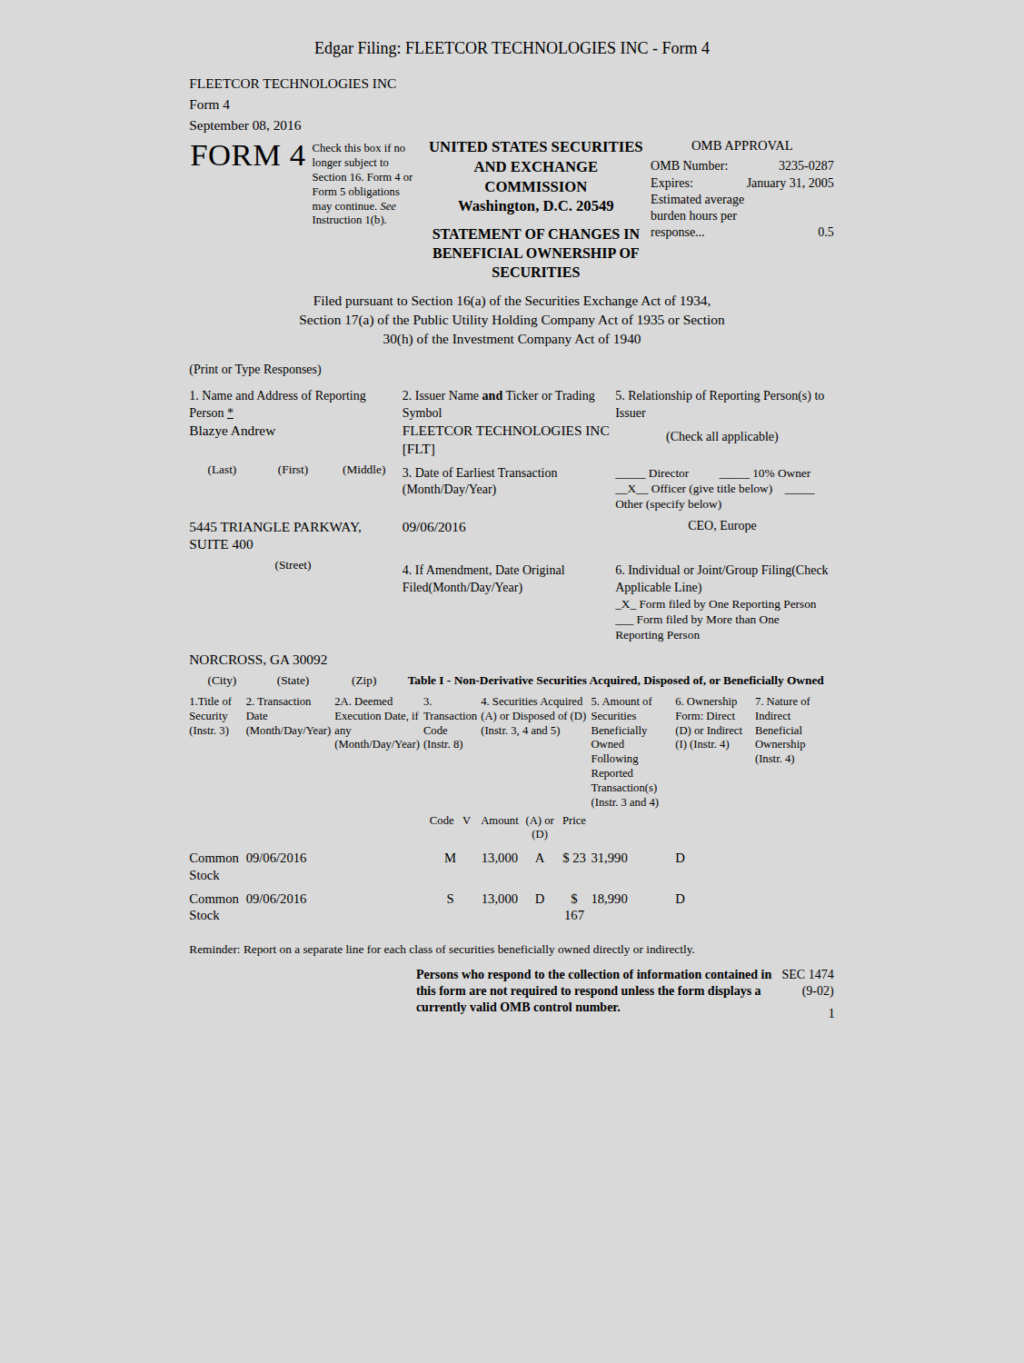Edgar Filing: FLEETCOR TECHNOLOGIES INC - Form 4
FLEETCOR TECHNOLOGIES INC
Form 4
September 08, 2016
| FORM 4 | Check this box if no longer subject to Section 16. Form 4 or Form 5 obligations may continue. See Instruction 1(b). | UNITED STATES SECURITIES AND EXCHANGE COMMISSION Washington, D.C. 20549 STATEMENT OF CHANGES IN BENEFICIAL OWNERSHIP OF SECURITIES | OMB APPROVAL / OMB Number: / 3235-0287 / / Expires: / January 31, 2005 / / Estimated average burden hours per response... / 0.5 / |
Filed pursuant to Section 16(a) of the Securities Exchange Act of 1934,
Section 17(a) of the Public Utility Holding Company Act of 1935 or Section
30(h) of the Investment Company Act of 1940
(Print or Type Responses)
| 1. Name and Address of Reporting Person * Blazye Andrew | 2. Issuer Name and Ticker or Trading Symbol FLEETCOR TECHNOLOGIES INC [FLT] | 5. Relationship of Reporting Person(s) to Issuer (Check all applicable) |
| (Last) | (First) | (Middle) | 3. Date of Earliest Transaction (Month/Day/Year) | _____ Director _____ 10% Owner __X__ Officer (give title below) _____ Other (specify below) |
| 5445 TRIANGLE PARKWAY, SUITE 400 | 09/06/2016 | CEO, Europe |
| (Street) | 4. If Amendment, Date Original Filed(Month/Day/Year) | 6. Individual or Joint/Group Filing(Check Applicable Line) _X_ Form filed by One Reporting Person ___ Form filed by More than One Reporting Person |
| NORCROSS, GA 30092 | | |
| (City) | (State) | (Zip) | Table I - Non-Derivative Securities Acquired, Disposed of, or Beneficially Owned |
| 1.Title of Security (Instr. 3) | 2. Transaction Date (Month/Day/Year) | 2A. Deemed Execution Date, if any (Month/Day/Year) | 3. Transaction Code (Instr. 8) | 4. Securities Acquired (A) or Disposed of (D) (Instr. 3, 4 and 5) | 5. Amount of Securities Beneficially Owned Following Reported Transaction(s) (Instr. 3 and 4) | 6. Ownership Form: Direct (D) or Indirect (I) (Instr. 4) | 7. Nature of Indirect Beneficial Ownership (Instr. 4) |
| | | | Code V | Amount | (A) or (D) | Price | | | |
| Common Stock | 09/06/2016 | | M | 13,000 | A | $ 23 | 31,990 | D | |
| Common Stock | 09/06/2016 | | S | 13,000 | D | $ 167 | 18,990 | D | |
Reminder: Report on a separate line for each class of securities beneficially owned directly or indirectly.
| Persons who respond to the collection of information contained in this form are not required to respond unless the form displays a currently valid OMB control number. | SEC 1474 (9-02) |
1